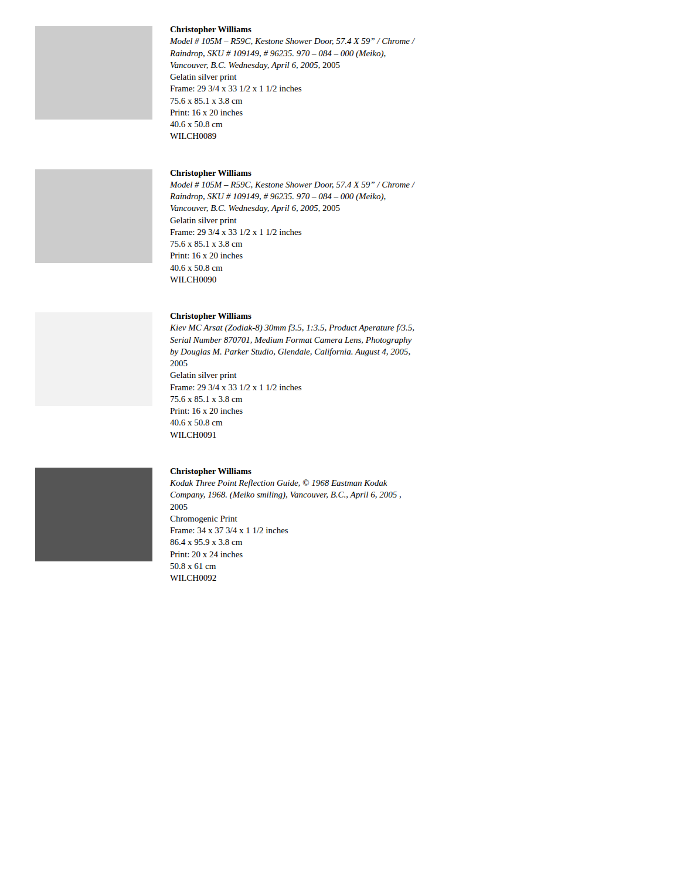Christopher Williams
Model # 105M – R59C, Kestone Shower Door, 57.4 X 59” / Chrome / Raindrop, SKU # 109149, # 96235. 970 – 084 – 000 (Meiko), Vancouver, B.C. Wednesday, April 6, 2005, 2005
Gelatin silver print
Frame: 29 3/4 x 33 1/2 x 1 1/2 inches
75.6 x 85.1 x 3.8 cm
Print: 16 x 20 inches
40.6 x 50.8 cm
WILCH0089
Christopher Williams
Model # 105M – R59C, Kestone Shower Door, 57.4 X 59” / Chrome / Raindrop, SKU # 109149, # 96235. 970 – 084 – 000 (Meiko), Vancouver, B.C. Wednesday, April 6, 2005, 2005
Gelatin silver print
Frame: 29 3/4 x 33 1/2 x 1 1/2 inches
75.6 x 85.1 x 3.8 cm
Print: 16 x 20 inches
40.6 x 50.8 cm
WILCH0090
Christopher Williams
Kiev MC Arsat (Zodiak-8) 30mm f3.5, 1:3.5, Product Aperature f/3.5, Serial Number 870701, Medium Format Camera Lens, Photography by Douglas M. Parker Studio, Glendale, California. August 4, 2005, 2005
Gelatin silver print
Frame: 29 3/4 x 33 1/2 x 1 1/2 inches
75.6 x 85.1 x 3.8 cm
Print: 16 x 20 inches
40.6 x 50.8 cm
WILCH0091
Christopher Williams
Kodak Three Point Reflection Guide, © 1968 Eastman Kodak Company, 1968. (Meiko smiling), Vancouver, B.C., April 6, 2005 , 2005
Chromogenic Print
Frame: 34 x 37 3/4 x 1 1/2 inches
86.4 x 95.9 x 3.8 cm
Print: 20 x 24 inches
50.8 x 61 cm
WILCH0092